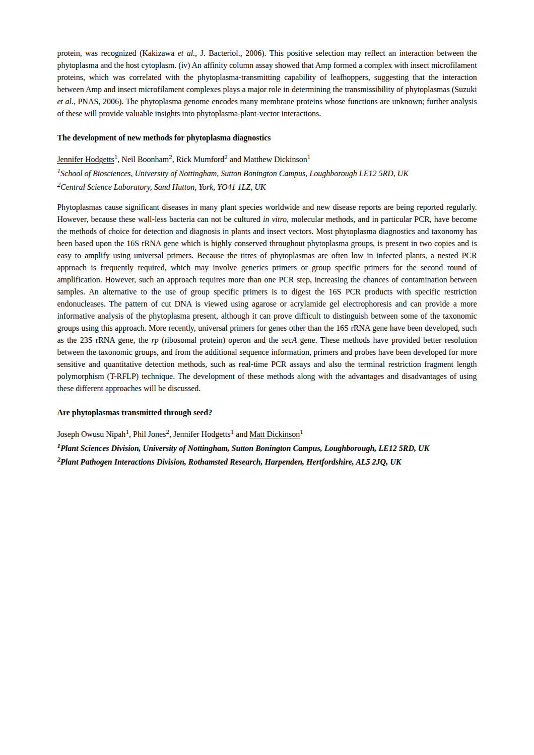protein, was recognized (Kakizawa et al., J. Bacteriol., 2006). This positive selection may reflect an interaction between the phytoplasma and the host cytoplasm. (iv) An affinity column assay showed that Amp formed a complex with insect microfilament proteins, which was correlated with the phytoplasma-transmitting capability of leafhoppers, suggesting that the interaction between Amp and insect microfilament complexes plays a major role in determining the transmissibility of phytoplasmas (Suzuki et al., PNAS, 2006). The phytoplasma genome encodes many membrane proteins whose functions are unknown; further analysis of these will provide valuable insights into phytoplasma-plant-vector interactions.
The development of new methods for phytoplasma diagnostics
Jennifer Hodgetts1, Neil Boonham2, Rick Mumford2 and Matthew Dickinson1
1School of Biosciences, University of Nottingham, Sutton Bonington Campus, Loughborough LE12 5RD, UK
2Central Science Laboratory, Sand Hutton, York, YO41 1LZ, UK
Phytoplasmas cause significant diseases in many plant species worldwide and new disease reports are being reported regularly. However, because these wall-less bacteria can not be cultured in vitro, molecular methods, and in particular PCR, have become the methods of choice for detection and diagnosis in plants and insect vectors. Most phytoplasma diagnostics and taxonomy has been based upon the 16S rRNA gene which is highly conserved throughout phytoplasma groups, is present in two copies and is easy to amplify using universal primers. Because the titres of phytoplasmas are often low in infected plants, a nested PCR approach is frequently required, which may involve generics primers or group specific primers for the second round of amplification. However, such an approach requires more than one PCR step, increasing the chances of contamination between samples. An alternative to the use of group specific primers is to digest the 16S PCR products with specific restriction endonucleases. The pattern of cut DNA is viewed using agarose or acrylamide gel electrophoresis and can provide a more informative analysis of the phytoplasma present, although it can prove difficult to distinguish between some of the taxonomic groups using this approach. More recently, universal primers for genes other than the 16S rRNA gene have been developed, such as the 23S rRNA gene, the rp (ribosomal protein) operon and the secA gene. These methods have provided better resolution between the taxonomic groups, and from the additional sequence information, primers and probes have been developed for more sensitive and quantitative detection methods, such as real-time PCR assays and also the terminal restriction fragment length polymorphism (T-RFLP) technique. The development of these methods along with the advantages and disadvantages of using these different approaches will be discussed.
Are phytoplasmas transmitted through seed?
Joseph Owusu Nipah1, Phil Jones2, Jennifer Hodgetts1 and Matt Dickinson1
1Plant Sciences Division, University of Nottingham, Sutton Bonington Campus, Loughborough, LE12 5RD, UK
2Plant Pathogen Interactions Division, Rothamsted Research, Harpenden, Hertfordshire, AL5 2JQ, UK